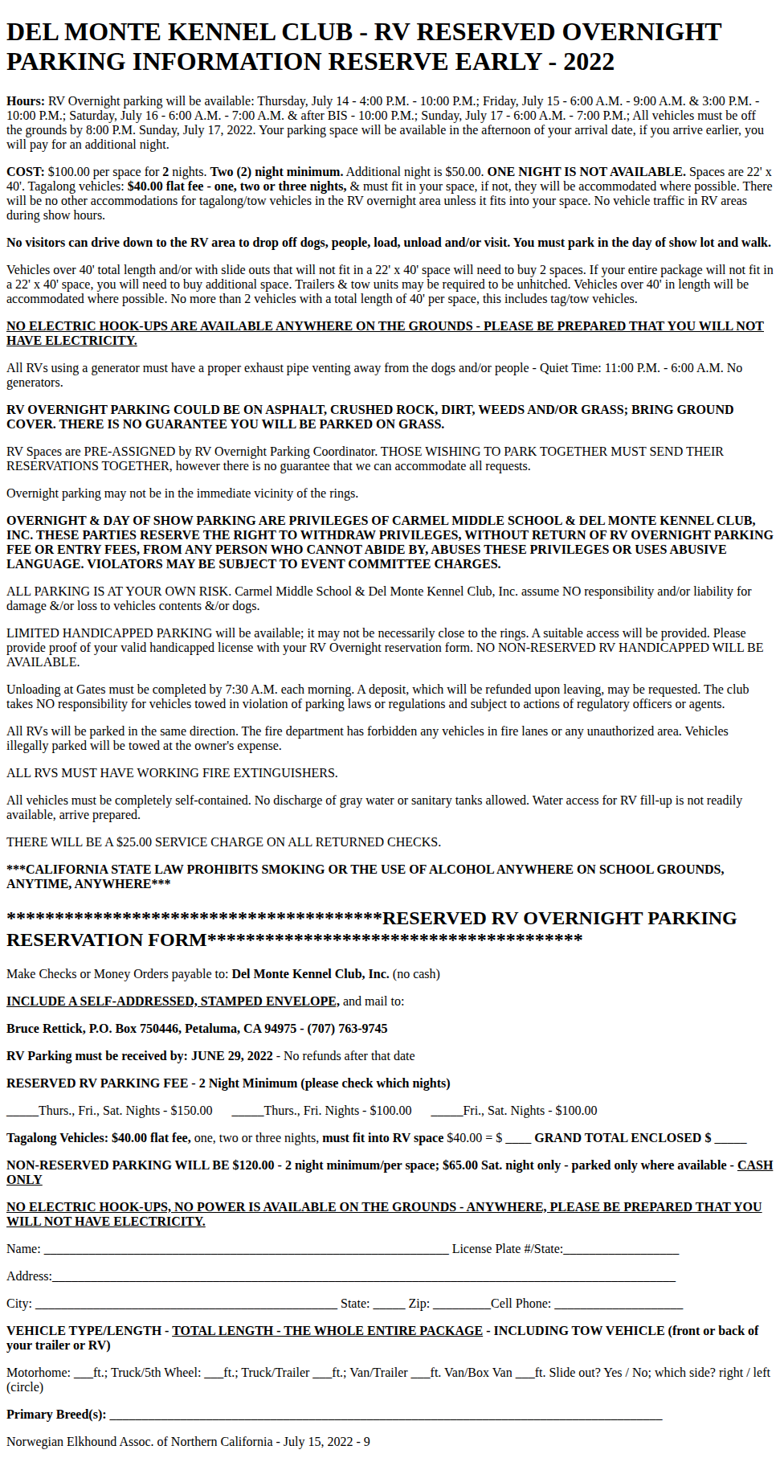DEL MONTE KENNEL CLUB - RV RESERVED OVERNIGHT PARKING INFORMATION RESERVE EARLY - 2022
Hours: RV Overnight parking will be available: Thursday, July 14 - 4:00 P.M. - 10:00 P.M.; Friday, July 15 - 6:00 A.M. - 9:00 A.M. & 3:00 P.M. - 10:00 P.M.; Saturday, July 16 - 6:00 A.M. - 7:00 A.M. & after BIS - 10:00 P.M.; Sunday, July 17 - 6:00 A.M. - 7:00 P.M.; All vehicles must be off the grounds by 8:00 P.M. Sunday, July 17, 2022. Your parking space will be available in the afternoon of your arrival date, if you arrive earlier, you will pay for an additional night.
COST: $100.00 per space for 2 nights. Two (2) night minimum. Additional night is $50.00. ONE NIGHT IS NOT AVAILABLE. Spaces are 22' x 40'. Tagalong vehicles: $40.00 flat fee - one, two or three nights, & must fit in your space, if not, they will be accommodated where possible. There will be no other accommodations for tagalong/tow vehicles in the RV overnight area unless it fits into your space. No vehicle traffic in RV areas during show hours.
No visitors can drive down to the RV area to drop off dogs, people, load, unload and/or visit. You must park in the day of show lot and walk.
Vehicles over 40' total length and/or with slide outs that will not fit in a 22' x 40' space will need to buy 2 spaces. If your entire package will not fit in a 22' x 40' space, you will need to buy additional space. Trailers & tow units may be required to be unhitched. Vehicles over 40' in length will be accommodated where possible. No more than 2 vehicles with a total length of 40' per space, this includes tag/tow vehicles.
NO ELECTRIC HOOK-UPS ARE AVAILABLE ANYWHERE ON THE GROUNDS - PLEASE BE PREPARED THAT YOU WILL NOT HAVE ELECTRICITY.
All RVs using a generator must have a proper exhaust pipe venting away from the dogs and/or people - Quiet Time: 11:00 P.M. - 6:00 A.M. No generators.
RV OVERNIGHT PARKING COULD BE ON ASPHALT, CRUSHED ROCK, DIRT, WEEDS AND/OR GRASS; BRING GROUND COVER. THERE IS NO GUARANTEE YOU WILL BE PARKED ON GRASS.
RV Spaces are PRE-ASSIGNED by RV Overnight Parking Coordinator. THOSE WISHING TO PARK TOGETHER MUST SEND THEIR RESERVATIONS TOGETHER, however there is no guarantee that we can accommodate all requests.
Overnight parking may not be in the immediate vicinity of the rings.
OVERNIGHT & DAY OF SHOW PARKING ARE PRIVILEGES OF CARMEL MIDDLE SCHOOL & DEL MONTE KENNEL CLUB, INC. THESE PARTIES RESERVE THE RIGHT TO WITHDRAW PRIVILEGES, WITHOUT RETURN OF RV OVERNIGHT PARKING FEE OR ENTRY FEES, FROM ANY PERSON WHO CANNOT ABIDE BY, ABUSES THESE PRIVILEGES OR USES ABUSIVE LANGUAGE. VIOLATORS MAY BE SUBJECT TO EVENT COMMITTEE CHARGES.
ALL PARKING IS AT YOUR OWN RISK. Carmel Middle School & Del Monte Kennel Club, Inc. assume NO responsibility and/or liability for damage &/or loss to vehicles contents &/or dogs.
LIMITED HANDICAPPED PARKING will be available; it may not be necessarily close to the rings. A suitable access will be provided. Please provide proof of your valid handicapped license with your RV Overnight reservation form. NO NON-RESERVED RV HANDICAPPED WILL BE AVAILABLE.
Unloading at Gates must be completed by 7:30 A.M. each morning. A deposit, which will be refunded upon leaving, may be requested. The club takes NO responsibility for vehicles towed in violation of parking laws or regulations and subject to actions of regulatory officers or agents.
All RVs will be parked in the same direction. The fire department has forbidden any vehicles in fire lanes or any unauthorized area. Vehicles illegally parked will be towed at the owner's expense.
ALL RVS MUST HAVE WORKING FIRE EXTINGUISHERS.
All vehicles must be completely self-contained. No discharge of gray water or sanitary tanks allowed. Water access for RV fill-up is not readily available, arrive prepared.
THERE WILL BE A $25.00 SERVICE CHARGE ON ALL RETURNED CHECKS.
***CALIFORNIA STATE LAW PROHIBITS SMOKING OR THE USE OF ALCOHOL ANYWHERE ON SCHOOL GROUNDS, ANYTIME, ANYWHERE***
***************************************RESERVED RV OVERNIGHT PARKING RESERVATION FORM***************************************
Make Checks or Money Orders payable to: Del Monte Kennel Club, Inc. (no cash)
INCLUDE A SELF-ADDRESSED, STAMPED ENVELOPE, and mail to:
Bruce Rettick, P.O. Box 750446, Petaluma, CA 94975 - (707) 763-9745
RV Parking must be received by: JUNE 29, 2022 - No refunds after that date
RESERVED RV PARKING FEE - 2 Night Minimum (please check which nights)
_____Thurs., Fri., Sat. Nights - $150.00 _____Thurs., Fri. Nights - $100.00 _____Fri., Sat. Nights - $100.00
Tagalong Vehicles: $40.00 flat fee, one, two or three nights, must fit into RV space $40.00 = $ ____ GRAND TOTAL ENCLOSED $ _____
NON-RESERVED PARKING WILL BE $120.00 - 2 night minimum/per space; $65.00 Sat. night only - parked only where available - CASH ONLY
NO ELECTRIC HOOK-UPS, NO POWER IS AVAILABLE ON THE GROUNDS - ANYWHERE, PLEASE BE PREPARED THAT YOU WILL NOT HAVE ELECTRICITY.
Name: _______________________________________________________________ License Plate #/State:__________________
Address:_________________________________________________________________________________________________
City: _______________________________________________ State: _____ Zip: _________Cell Phone: ____________________
VEHICLE TYPE/LENGTH - TOTAL LENGTH - THE WHOLE ENTIRE PACKAGE - INCLUDING TOW VEHICLE (front or back of your trailer or RV)
Motorhome: ___ft.; Truck/5th Wheel: ___ft.; Truck/Trailer ___ft.; Van/Trailer ___ft. Van/Box Van ___ft. Slide out? Yes / No; which side? right / left (circle)
Primary Breed(s): ______________________________________________________________________________________
Norwegian Elkhound Assoc. of Northern California - July 15, 2022 - 9